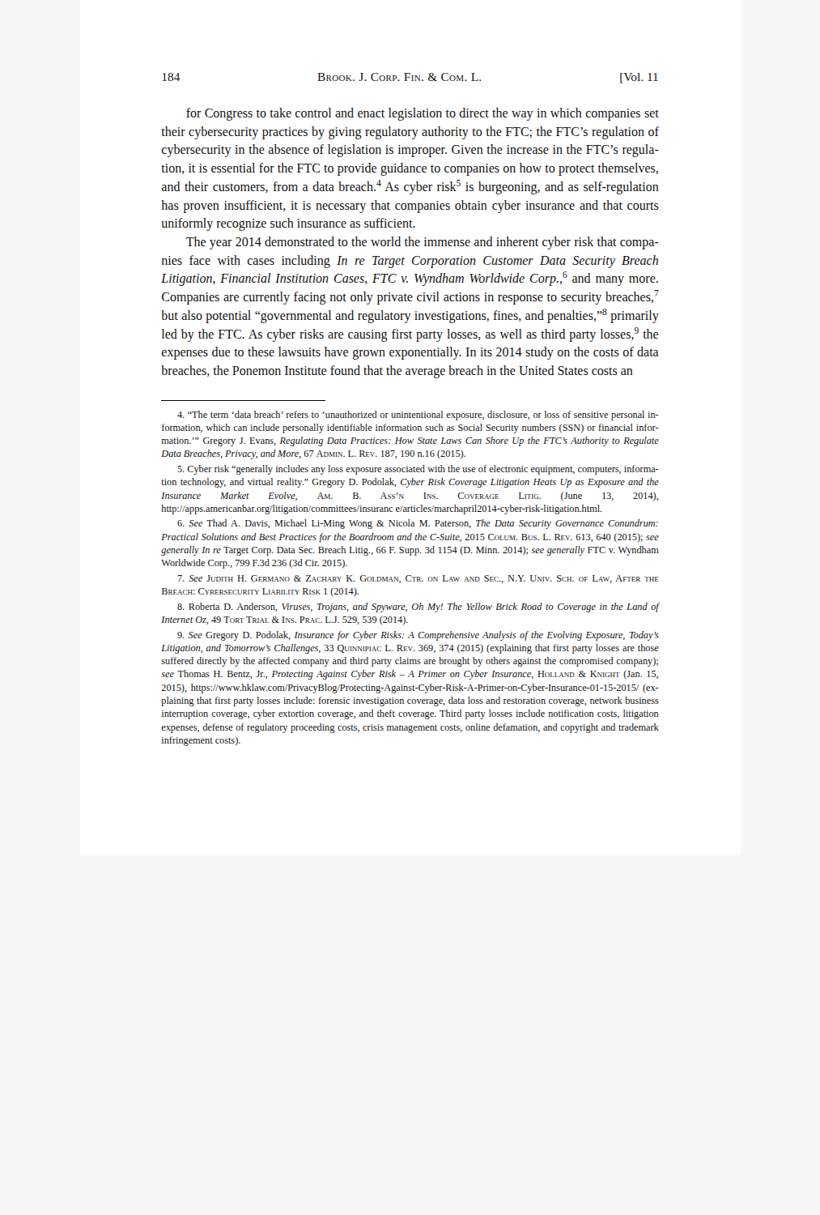184 Brook. J. Corp. Fin. & Com. L. [Vol. 11
for Congress to take control and enact legislation to direct the way in which companies set their cybersecurity practices by giving regulatory authority to the FTC; the FTC’s regulation of cybersecurity in the absence of legislation is improper. Given the increase in the FTC’s regulation, it is essential for the FTC to provide guidance to companies on how to protect themselves, and their customers, from a data breach.4 As cyber risk5 is burgeoning, and as self-regulation has proven insufficient, it is necessary that companies obtain cyber insurance and that courts uniformly recognize such insurance as sufficient.
The year 2014 demonstrated to the world the immense and inherent cyber risk that companies face with cases including In re Target Corporation Customer Data Security Breach Litigation, Financial Institution Cases, FTC v. Wyndham Worldwide Corp.,6 and many more. Companies are currently facing not only private civil actions in response to security breaches,7 but also potential “governmental and regulatory investigations, fines, and penalties,”8 primarily led by the FTC. As cyber risks are causing first party losses, as well as third party losses,9 the expenses due to these lawsuits have grown exponentially. In its 2014 study on the costs of data breaches, the Ponemon Institute found that the average breach in the United States costs an
4. “The term ‘data breach’ refers to ‘unauthorized or unintentional exposure, disclosure, or loss of sensitive personal information, which can include personally identifiable information such as Social Security numbers (SSN) or financial information.’” Gregory J. Evans, Regulating Data Practices: How State Laws Can Shore Up the FTC’s Authority to Regulate Data Breaches, Privacy, and More, 67 Admin. L. Rev. 187, 190 n.16 (2015).
5. Cyber risk “generally includes any loss exposure associated with the use of electronic equipment, computers, information technology, and virtual reality.” Gregory D. Podolak, Cyber Risk Coverage Litigation Heats Up as Exposure and the Insurance Market Evolve, Am. B. Ass’n Ins. Coverage Litig. (June 13, 2014), http://apps.americanbar.org/litigation/committees/insuranc e/articles/marchapril2014-cyber-risk-litigation.html.
6. See Thad A. Davis, Michael Li-Ming Wong & Nicola M. Paterson, The Data Security Governance Conundrum: Practical Solutions and Best Practices for the Boardroom and the C-Suite, 2015 Colum. Bus. L. Rev. 613, 640 (2015); see generally In re Target Corp. Data Sec. Breach Litig., 66 F. Supp. 3d 1154 (D. Minn. 2014); see generally FTC v. Wyndham Worldwide Corp., 799 F.3d 236 (3d Cir. 2015).
7. See Judith H. Germano & Zachary K. Goldman, Ctr. on Law and Sec., N.Y. Univ. Sch. of Law, After the Breach: Cybersecurity Liability Risk 1 (2014).
8. Roberta D. Anderson, Viruses, Trojans, and Spyware, Oh My! The Yellow Brick Road to Coverage in the Land of Internet Oz, 49 Tort Trial & Ins. Prac. L.J. 529, 539 (2014).
9. See Gregory D. Podolak, Insurance for Cyber Risks: A Comprehensive Analysis of the Evolving Exposure, Today’s Litigation, and Tomorrow’s Challenges, 33 Quinnipiac L. Rev. 369, 374 (2015) (explaining that first party losses are those suffered directly by the affected company and third party claims are brought by others against the compromised company); see Thomas H. Bentz, Jr., Protecting Against Cyber Risk – A Primer on Cyber Insurance, Holland & Knight (Jan. 15, 2015), https://www.hklaw.com/PrivacyBlog/Protecting-Against-Cyber-Risk-A-Primer-on-Cyber-Insurance-01-15-2015/ (explaining that first party losses include: forensic investigation coverage, data loss and restoration coverage, network business interruption coverage, cyber extortion coverage, and theft coverage. Third party losses include notification costs, litigation expenses, defense of regulatory proceeding costs, crisis management costs, online defamation, and copyright and trademark infringement costs).